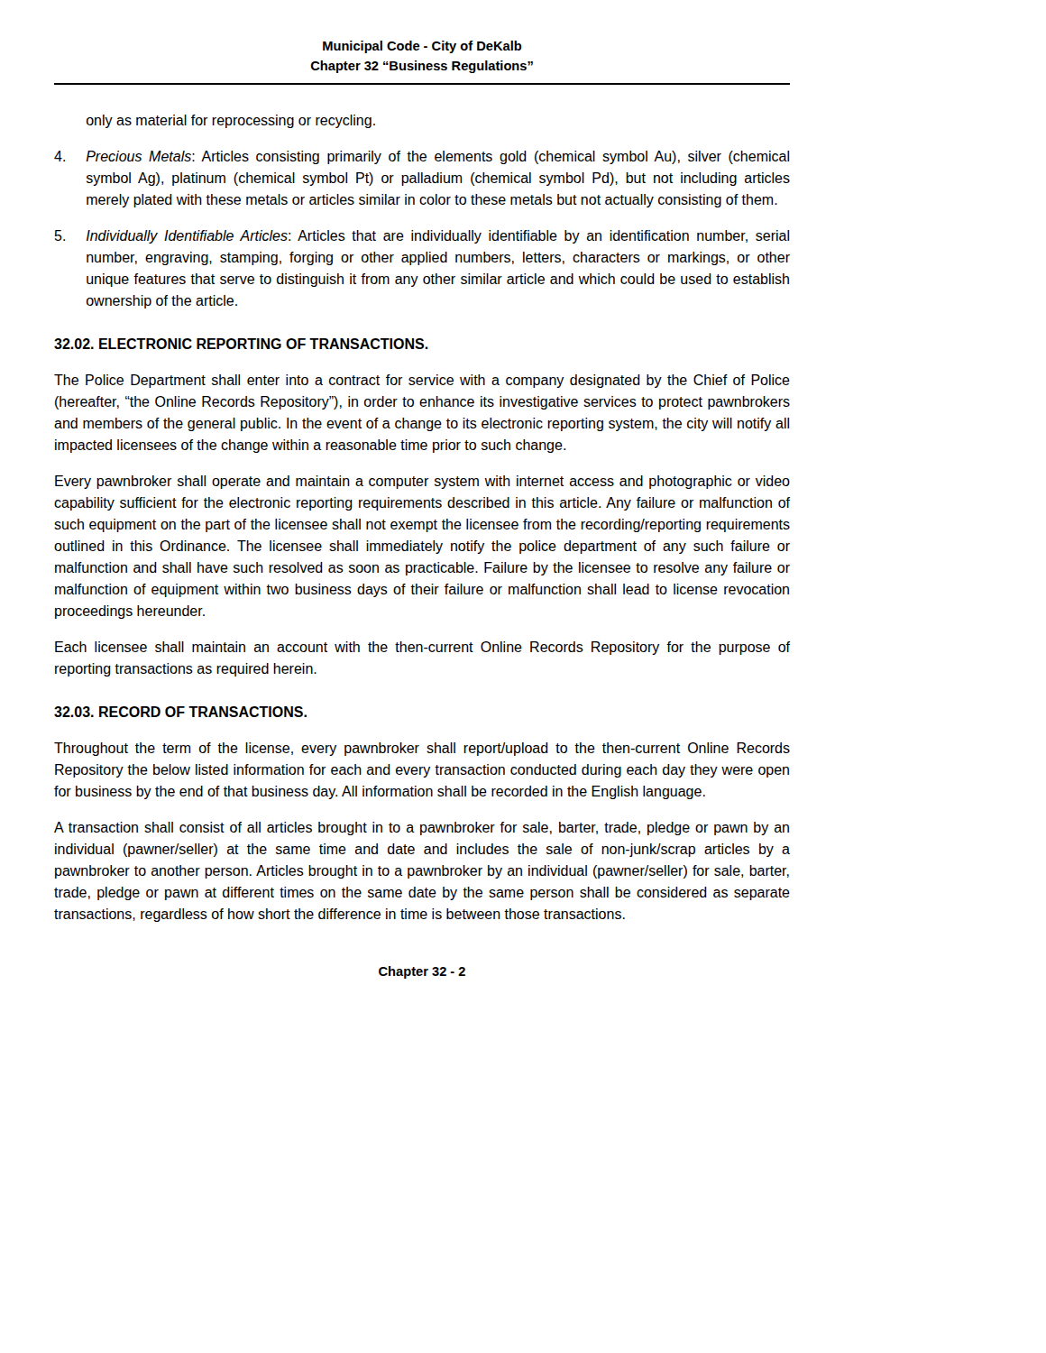Municipal Code - City of DeKalb
Chapter 32 “Business Regulations”
only as material for reprocessing or recycling.
4. Precious Metals: Articles consisting primarily of the elements gold (chemical symbol Au), silver (chemical symbol Ag), platinum (chemical symbol Pt) or palladium (chemical symbol Pd), but not including articles merely plated with these metals or articles similar in color to these metals but not actually consisting of them.
5. Individually Identifiable Articles: Articles that are individually identifiable by an identification number, serial number, engraving, stamping, forging or other applied numbers, letters, characters or markings, or other unique features that serve to distinguish it from any other similar article and which could be used to establish ownership of the article.
32.02. ELECTRONIC REPORTING OF TRANSACTIONS.
The Police Department shall enter into a contract for service with a company designated by the Chief of Police (hereafter, “the Online Records Repository”), in order to enhance its investigative services to protect pawnbrokers and members of the general public. In the event of a change to its electronic reporting system, the city will notify all impacted licensees of the change within a reasonable time prior to such change.
Every pawnbroker shall operate and maintain a computer system with internet access and photographic or video capability sufficient for the electronic reporting requirements described in this article. Any failure or malfunction of such equipment on the part of the licensee shall not exempt the licensee from the recording/reporting requirements outlined in this Ordinance. The licensee shall immediately notify the police department of any such failure or malfunction and shall have such resolved as soon as practicable. Failure by the licensee to resolve any failure or malfunction of equipment within two business days of their failure or malfunction shall lead to license revocation proceedings hereunder.
Each licensee shall maintain an account with the then-current Online Records Repository for the purpose of reporting transactions as required herein.
32.03. RECORD OF TRANSACTIONS.
Throughout the term of the license, every pawnbroker shall report/upload to the then-current Online Records Repository the below listed information for each and every transaction conducted during each day they were open for business by the end of that business day. All information shall be recorded in the English language.
A transaction shall consist of all articles brought in to a pawnbroker for sale, barter, trade, pledge or pawn by an individual (pawner/seller) at the same time and date and includes the sale of non-junk/scrap articles by a pawnbroker to another person. Articles brought in to a pawnbroker by an individual (pawner/seller) for sale, barter, trade, pledge or pawn at different times on the same date by the same person shall be considered as separate transactions, regardless of how short the difference in time is between those transactions.
Chapter 32 - 2